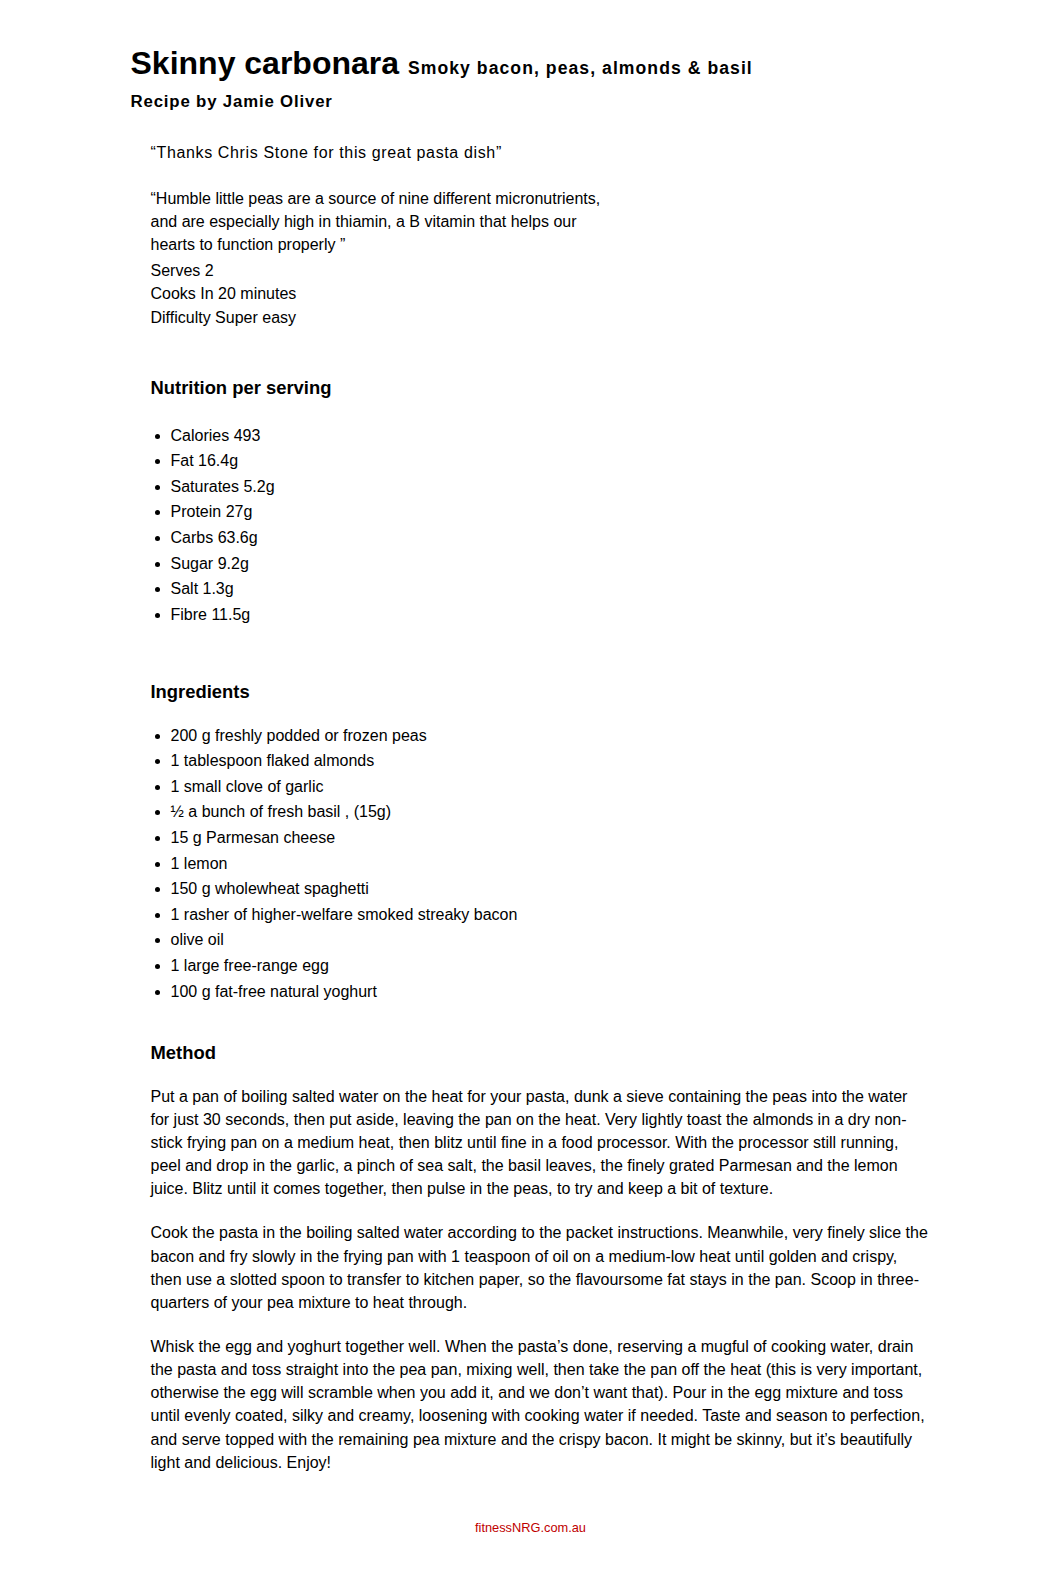Skinny carbonara Smoky bacon, peas, almonds & basil
Recipe by Jamie Oliver
“Thanks Chris Stone for this great pasta dish”
“Humble little peas are a source of nine different micronutrients, and are especially high in thiamin, a B vitamin that helps our hearts to function properly ”
Serves 2
Cooks In 20 minutes
Difficulty Super easy
Nutrition per serving
Calories 493
Fat 16.4g
Saturates 5.2g
Protein 27g
Carbs 63.6g
Sugar 9.2g
Salt 1.3g
Fibre 11.5g
Ingredients
200 g freshly podded or frozen peas
1 tablespoon flaked almonds
1 small clove of garlic
½ a bunch of fresh basil , (15g)
15 g Parmesan cheese
1 lemon
150 g wholewheat spaghetti
1 rasher of higher-welfare smoked streaky bacon
olive oil
1 large free-range egg
100 g fat-free natural yoghurt
Method
Put a pan of boiling salted water on the heat for your pasta, dunk a sieve containing the peas into the water for just 30 seconds, then put aside, leaving the pan on the heat. Very lightly toast the almonds in a dry non-stick frying pan on a medium heat, then blitz until fine in a food processor. With the processor still running, peel and drop in the garlic, a pinch of sea salt, the basil leaves, the finely grated Parmesan and the lemon juice. Blitz until it comes together, then pulse in the peas, to try and keep a bit of texture.
Cook the pasta in the boiling salted water according to the packet instructions. Meanwhile, very finely slice the bacon and fry slowly in the frying pan with 1 teaspoon of oil on a medium-low heat until golden and crispy, then use a slotted spoon to transfer to kitchen paper, so the flavoursome fat stays in the pan. Scoop in three-quarters of your pea mixture to heat through.
Whisk the egg and yoghurt together well. When the pasta’s done, reserving a mugful of cooking water, drain the pasta and toss straight into the pea pan, mixing well, then take the pan off the heat (this is very important, otherwise the egg will scramble when you add it, and we don’t want that). Pour in the egg mixture and toss until evenly coated, silky and creamy, loosening with cooking water if needed. Taste and season to perfection, and serve topped with the remaining pea mixture and the crispy bacon. It might be skinny, but it’s beautifully light and delicious. Enjoy!
fitnessNRG.com.au